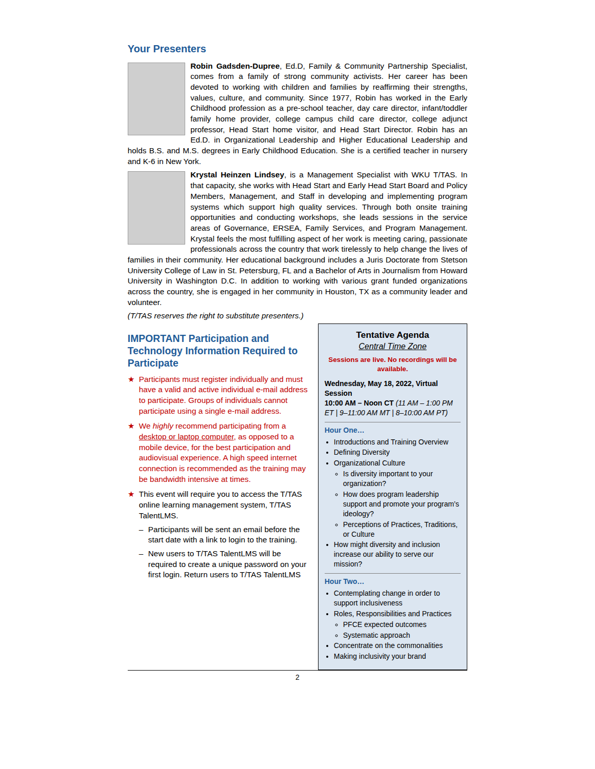Your Presenters
Robin Gadsden-Dupree, Ed.D, Family & Community Partnership Specialist, comes from a family of strong community activists. Her career has been devoted to working with children and families by reaffirming their strengths, values, culture, and community. Since 1977, Robin has worked in the Early Childhood profession as a pre-school teacher, day care director, infant/toddler family home provider, college campus child care director, college adjunct professor, Head Start home visitor, and Head Start Director. Robin has an Ed.D. in Organizational Leadership and Higher Educational Leadership and holds B.S. and M.S. degrees in Early Childhood Education. She is a certified teacher in nursery and K-6 in New York.
Krystal Heinzen Lindsey, is a Management Specialist with WKU T/TAS. In that capacity, she works with Head Start and Early Head Start Board and Policy Members, Management, and Staff in developing and implementing program systems which support high quality services. Through both onsite training opportunities and conducting workshops, she leads sessions in the service areas of Governance, ERSEA, Family Services, and Program Management. Krystal feels the most fulfilling aspect of her work is meeting caring, passionate professionals across the country that work tirelessly to help change the lives of families in their community. Her educational background includes a Juris Doctorate from Stetson University College of Law in St. Petersburg, FL and a Bachelor of Arts in Journalism from Howard University in Washington D.C. In addition to working with various grant funded organizations across the country, she is engaged in her community in Houston, TX as a community leader and volunteer.
(T/TAS reserves the right to substitute presenters.)
IMPORTANT Participation and Technology Information Required to Participate
Participants must register individually and must have a valid and active individual e-mail address to participate. Groups of individuals cannot participate using a single e-mail address.
We highly recommend participating from a desktop or laptop computer, as opposed to a mobile device, for the best participation and audiovisual experience. A high speed internet connection is recommended as the training may be bandwidth intensive at times.
This event will require you to access the T/TAS online learning management system, T/TAS TalentLMS.
Participants will be sent an email before the start date with a link to login to the training.
New users to T/TAS TalentLMS will be required to create a unique password on your first login. Return users to T/TAS TalentLMS
Tentative Agenda
Central Time Zone
Sessions are live. No recordings will be available.
Wednesday, May 18, 2022, Virtual Session
10:00 AM – Noon CT (11 AM – 1:00 PM ET | 9–11:00 AM MT | 8–10:00 AM PT)
Hour One…
Introductions and Training Overview
Defining Diversity
Organizational Culture
Is diversity important to your organization?
How does program leadership support and promote your program’s ideology?
Perceptions of Practices, Traditions, or Culture
How might diversity and inclusion increase our ability to serve our mission?
Hour Two…
Contemplating change in order to support inclusiveness
Roles, Responsibilities and Practices
PFCE expected outcomes
Systematic approach
Concentrate on the commonalities
Making inclusivity your brand
2